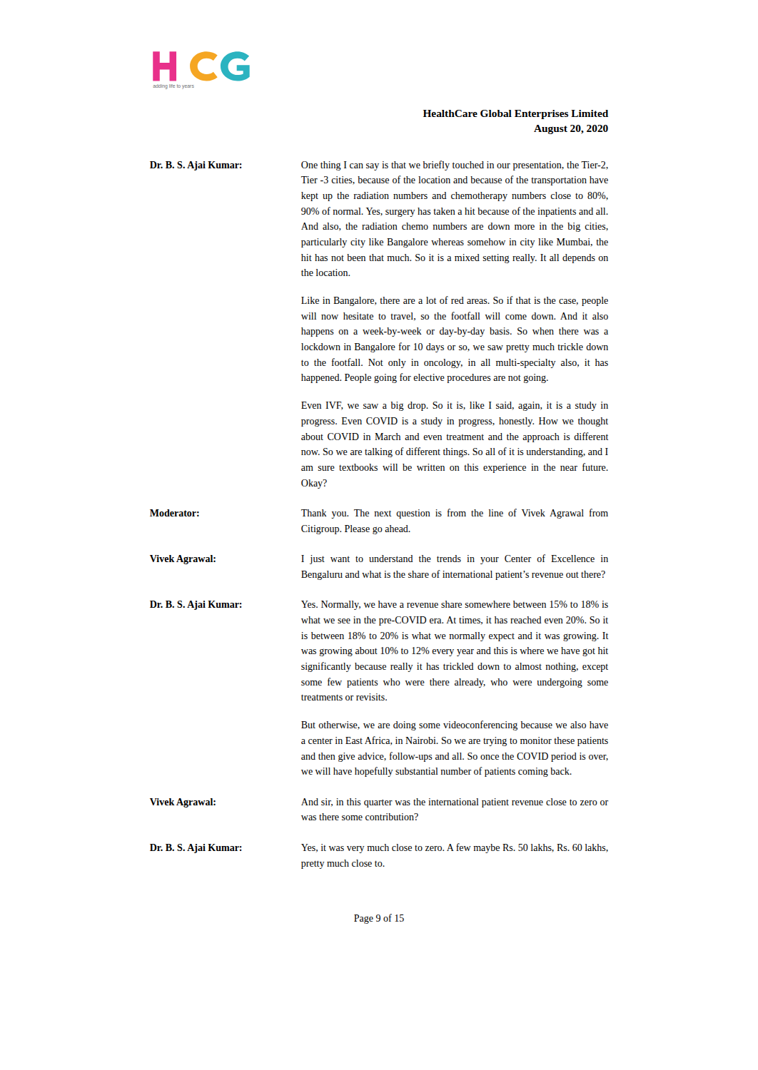adding life to years
HealthCare Global Enterprises Limited
August 20, 2020
| Dr. B. S. Ajai Kumar: | One thing I can say is that we briefly touched in our presentation, the Tier-2, Tier -3 cities, because of the location and because of the transportation have kept up the radiation numbers and chemotherapy numbers close to 80%, 90% of normal. Yes, surgery has taken a hit because of the inpatients and all. And also, the radiation chemo numbers are down more in the big cities, particularly city like Bangalore whereas somehow in city like Mumbai, the hit has not been that much. So it is a mixed setting really. It all depends on the location. Like in Bangalore, there are a lot of red areas. So if that is the case, people will now hesitate to travel, so the footfall will come down. And it also happens on a week-by-week or day-by-day basis. So when there was a lockdown in Bangalore for 10 days or so, we saw pretty much trickle down to the footfall. Not only in oncology, in all multi-specialty also, it has happened. People going for elective procedures are not going. Even IVF, we saw a big drop. So it is, like I said, again, it is a study in progress. Even COVID is a study in progress, honestly. How we thought about COVID in March and even treatment and the approach is different now. So we are talking of different things. So all of it is understanding, and I am sure textbooks will be written on this experience in the near future. Okay? |
| Moderator: | Thank you. The next question is from the line of Vivek Agrawal from Citigroup. Please go ahead. |
| Vivek Agrawal: | I just want to understand the trends in your Center of Excellence in Bengaluru and what is the share of international patient’s revenue out there? |
| Dr. B. S. Ajai Kumar: | Yes. Normally, we have a revenue share somewhere between 15% to 18% is what we see in the pre-COVID era. At times, it has reached even 20%. So it is between 18% to 20% is what we normally expect and it was growing. It was growing about 10% to 12% every year and this is where we have got hit significantly because really it has trickled down to almost nothing, except some few patients who were there already, who were undergoing some treatments or revisits. But otherwise, we are doing some videoconferencing because we also have a center in East Africa, in Nairobi. So we are trying to monitor these patients and then give advice, follow-ups and all. So once the COVID period is over, we will have hopefully substantial number of patients coming back. |
| Vivek Agrawal: | And sir, in this quarter was the international patient revenue close to zero or was there some contribution? |
| Dr. B. S. Ajai Kumar: | Yes, it was very much close to zero. A few maybe Rs. 50 lakhs, Rs. 60 lakhs, pretty much close to. |
Page 9 of 15